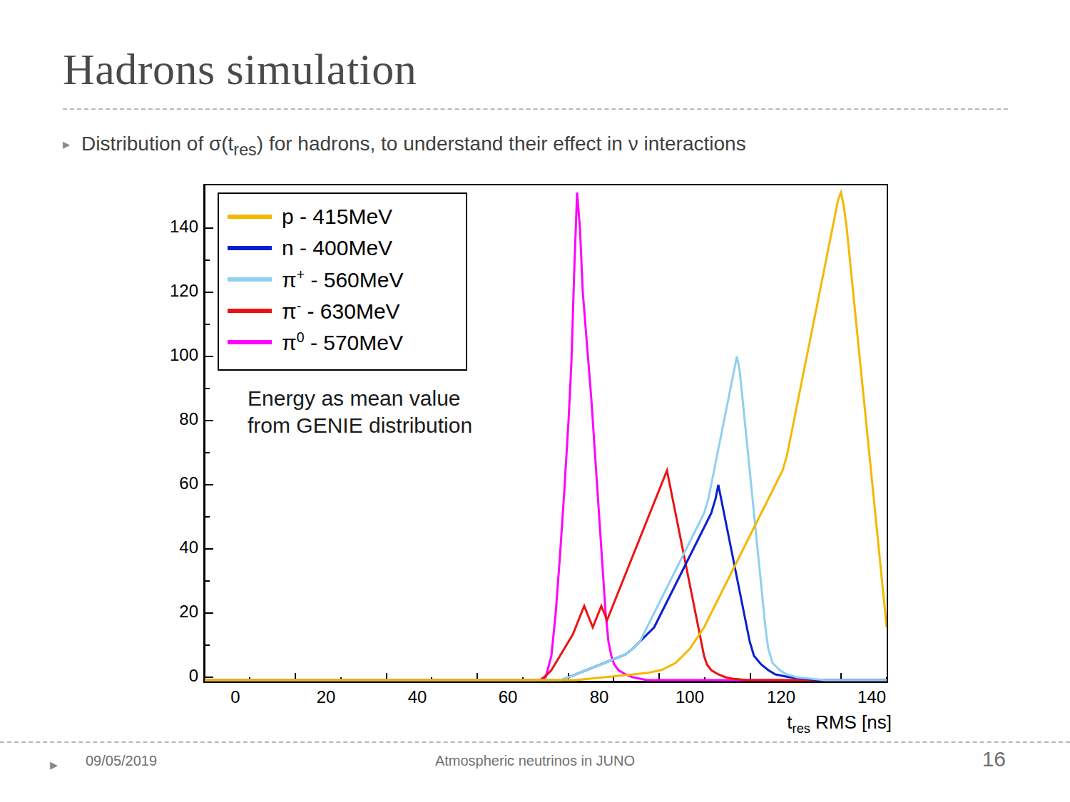Hadrons simulation
▸Distribution of σ(tres) for hadrons, to understand their effect in ν interactions
140 120 100 80 60 40 20 0
p - 415MeV
n - 400MeV
π+ - 560MeV
π- - 630MeV
π0 - 570MeV
Energy as mean value
from GENIE distribution
0 20 40 60 80 100 120 140
tres RMS [ns]
▸
09/05/2019
Atmospheric neutrinos in JUNO
16